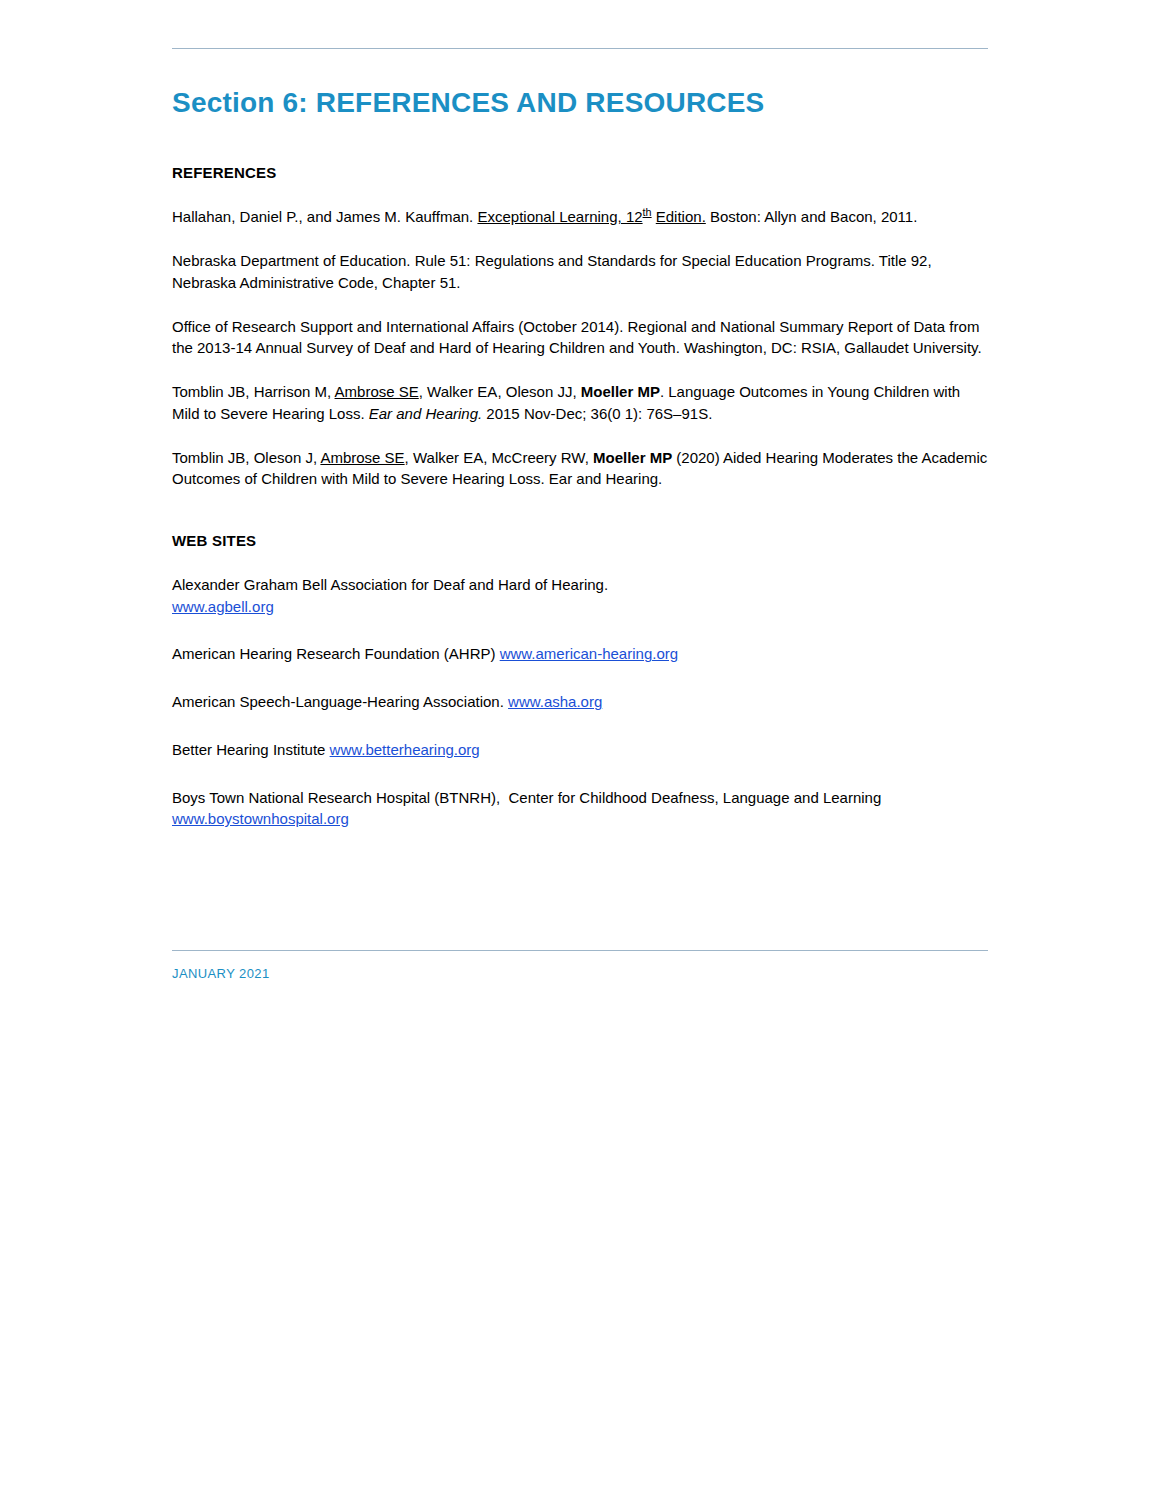Section 6: REFERENCES AND RESOURCES
REFERENCES
Hallahan, Daniel P., and James M. Kauffman. Exceptional Learning, 12 th Edition. Boston: Allyn and Bacon, 2011.
Nebraska Department of Education. Rule 51: Regulations and Standards for Special Education Programs. Title 92, Nebraska Administrative Code, Chapter 51.
Office of Research Support and International Affairs (October 2014). Regional and National Summary Report of Data from the 2013-14 Annual Survey of Deaf and Hard of Hearing Children and Youth. Washington, DC: RSIA, Gallaudet University.
Tomblin JB, Harrison M, Ambrose SE, Walker EA, Oleson JJ, Moeller MP. Language Outcomes in Young Children with Mild to Severe Hearing Loss. Ear and Hearing. 2015 Nov-Dec; 36(0 1): 76S–91S.
Tomblin JB, Oleson J, Ambrose SE, Walker EA, McCreery RW, Moeller MP (2020) Aided Hearing Moderates the Academic Outcomes of Children with Mild to Severe Hearing Loss. Ear and Hearing.
WEB SITES
Alexander Graham Bell Association for Deaf and Hard of Hearing.
www.agbell.org
American Hearing Research Foundation (AHRP) www.american-hearing.org
American Speech-Language-Hearing Association. www.asha.org
Better Hearing Institute www.betterhearing.org
Boys Town National Research Hospital (BTNRH), Center for Childhood Deafness, Language and Learning www.boystownhospital.org
JANUARY 2021